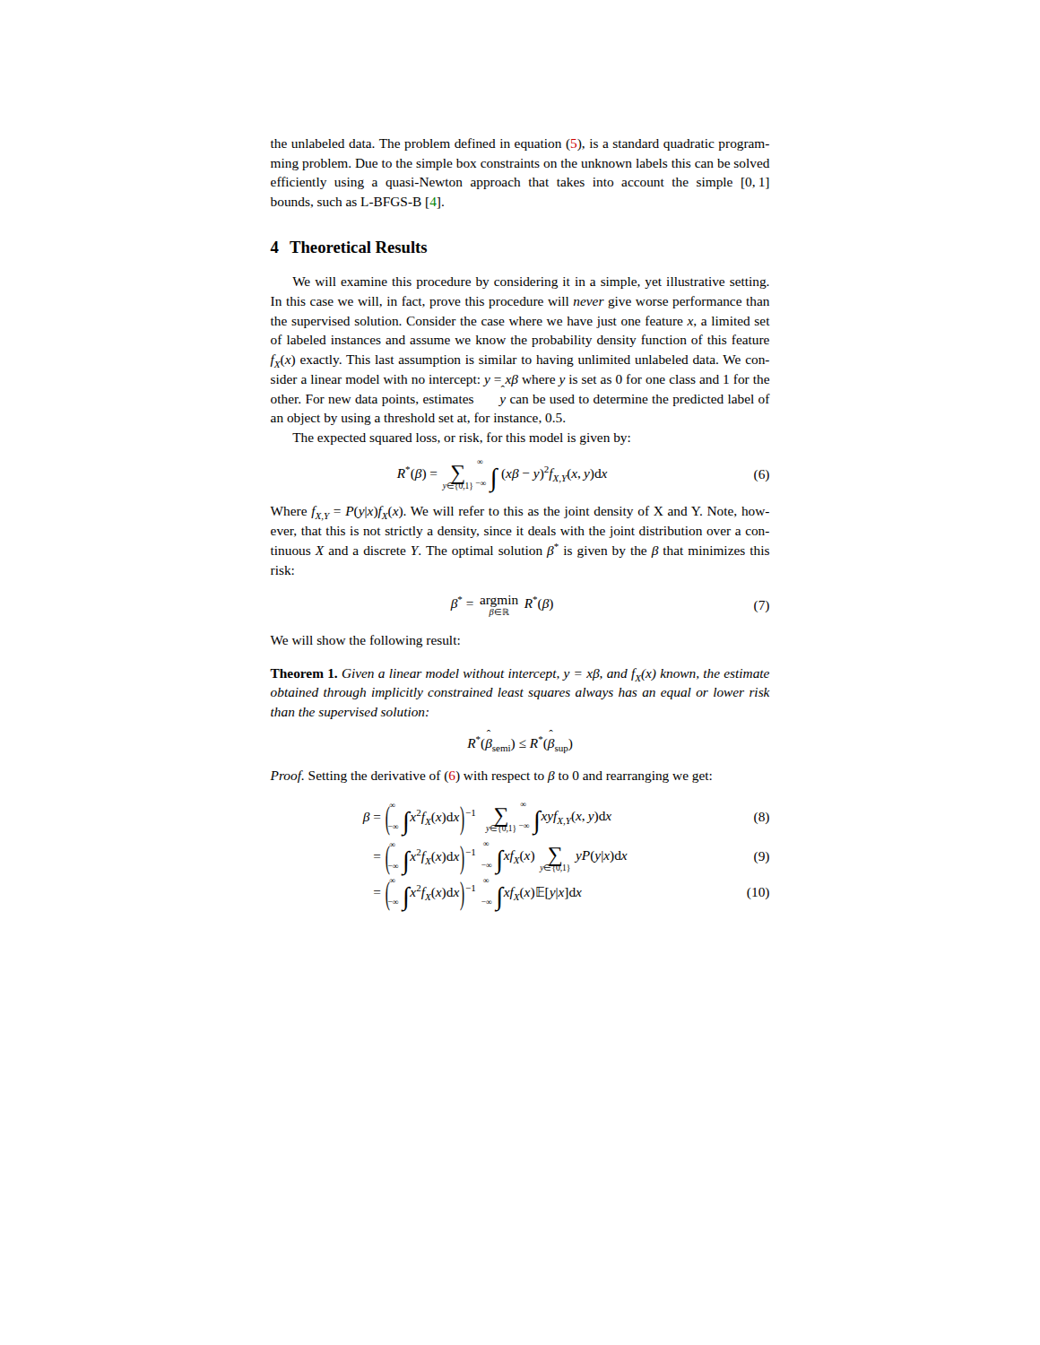the unlabeled data. The problem defined in equation (5), is a standard quadratic programming problem. Due to the simple box constraints on the unknown labels this can be solved efficiently using a quasi-Newton approach that takes into account the simple [0, 1] bounds, such as L-BFGS-B [4].
4 Theoretical Results
We will examine this procedure by considering it in a simple, yet illustrative setting. In this case we will, in fact, prove this procedure will never give worse performance than the supervised solution. Consider the case where we have just one feature x, a limited set of labeled instances and assume we know the probability density function of this feature fX(x) exactly. This last assumption is similar to having unlimited unlabeled data. We consider a linear model with no intercept: y = xβ where y is set as 0 for one class and 1 for the other. For new data points, estimates ̂y can be used to determine the predicted label of an object by using a threshold set at, for instance, 0.5.
The expected squared loss, or risk, for this model is given by:
R*(β) = ∑y∈{0,1} ∞−∞∫ (xβ − y)2fX,Y(x, y)dx
(6)
Where fX,Y = P(y|x)fX(x). We will refer to this as the joint density of X and Y. Note, however, that this is not strictly a density, since it deals with the joint distribution over a continuous X and a discrete Y. The optimal solution β* is given by the β that minimizes this risk:
β* = argmin β∈ℝ R*(β)
(7)
We will show the following result:
Theorem 1. Given a linear model without intercept, y = xβ, and fX(x) known, the estimate obtained through implicitly constrained least squares always has an equal or lower risk than the supervised solution:
R*(̂βsemi) ≤ R*(̂βsup)
Proof. Setting the derivative of (6) with respect to β to 0 and rearranging we get:
| β = ( ∞ −∞ ∫ x 2 f X ( x )d x ) −1 | ∑ y ∈{0,1} ∞ −∞ ∫ xyf X,Y ( x , y )d x | (8) |
| = ( ∞ −∞ ∫ x 2 f X ( x )d x ) −1 | ∞ −∞ ∫ xf X ( x ) ∑ y ∈{0,1} yP ( y / x )d x | (9) |
| = ( ∞ −∞ ∫ x 2 f X ( x )d x ) −1 | ∞ −∞ ∫ xf X ( x )𝔼[ y / x ]d x | (10) |